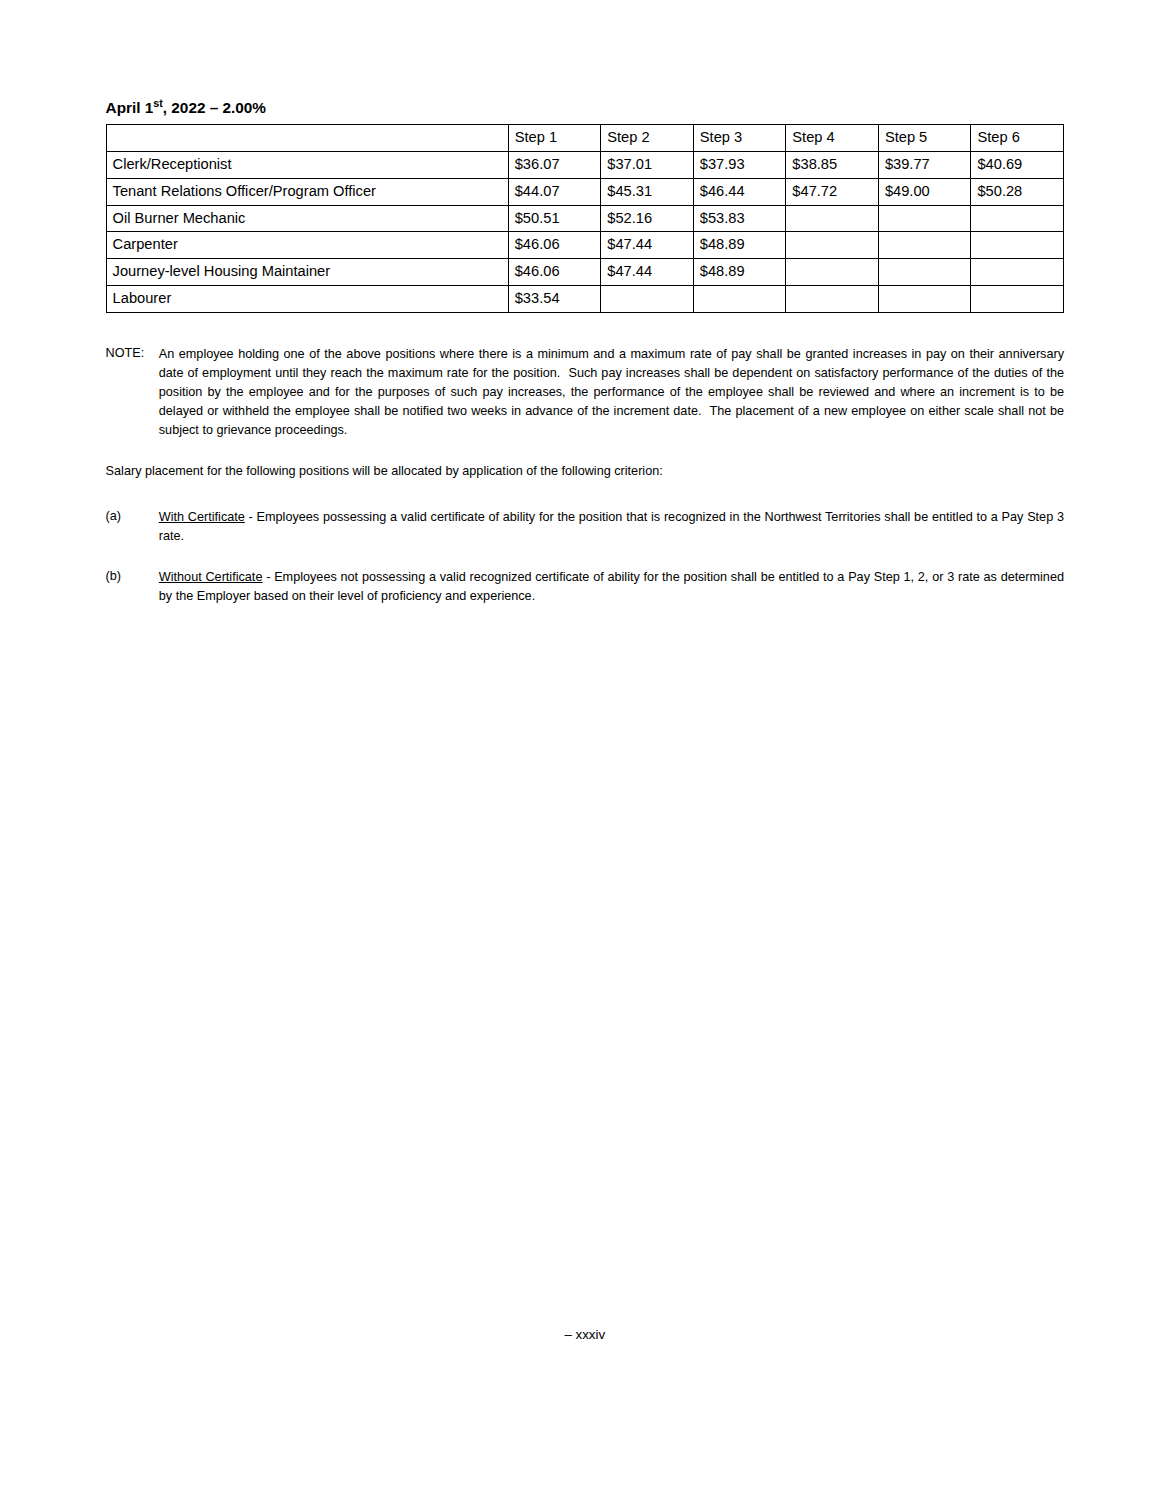April 1st, 2022 – 2.00%
| | Step 1 | Step 2 | Step 3 | Step 4 | Step 5 | Step 6 |
| Clerk/Receptionist | $36.07 | $37.01 | $37.93 | $38.85 | $39.77 | $40.69 |
| Tenant Relations Officer/Program Officer | $44.07 | $45.31 | $46.44 | $47.72 | $49.00 | $50.28 |
| Oil Burner Mechanic | $50.51 | $52.16 | $53.83 | | | |
| Carpenter | $46.06 | $47.44 | $48.89 | | | |
| Journey-level Housing Maintainer | $46.06 | $47.44 | $48.89 | | | |
| Labourer | $33.54 | | | | | |
NOTE:
An employee holding one of the above positions where there is a minimum and a maximum rate of pay shall be granted increases in pay on their anniversary date of employment until they reach the maximum rate for the position. Such pay increases shall be dependent on satisfactory performance of the duties of the position by the employee and for the purposes of such pay increases, the performance of the employee shall be reviewed and where an increment is to be delayed or withheld the employee shall be notified two weeks in advance of the increment date. The placement of a new employee on either scale shall not be subject to grievance proceedings.
Salary placement for the following positions will be allocated by application of the following criterion:
(a)
With Certificate - Employees possessing a valid certificate of ability for the position that is recognized in the Northwest Territories shall be entitled to a Pay Step 3 rate.
(b)
Without Certificate - Employees not possessing a valid recognized certificate of ability for the position shall be entitled to a Pay Step 1, 2, or 3 rate as determined by the Employer based on their level of proficiency and experience.
– xxxiv